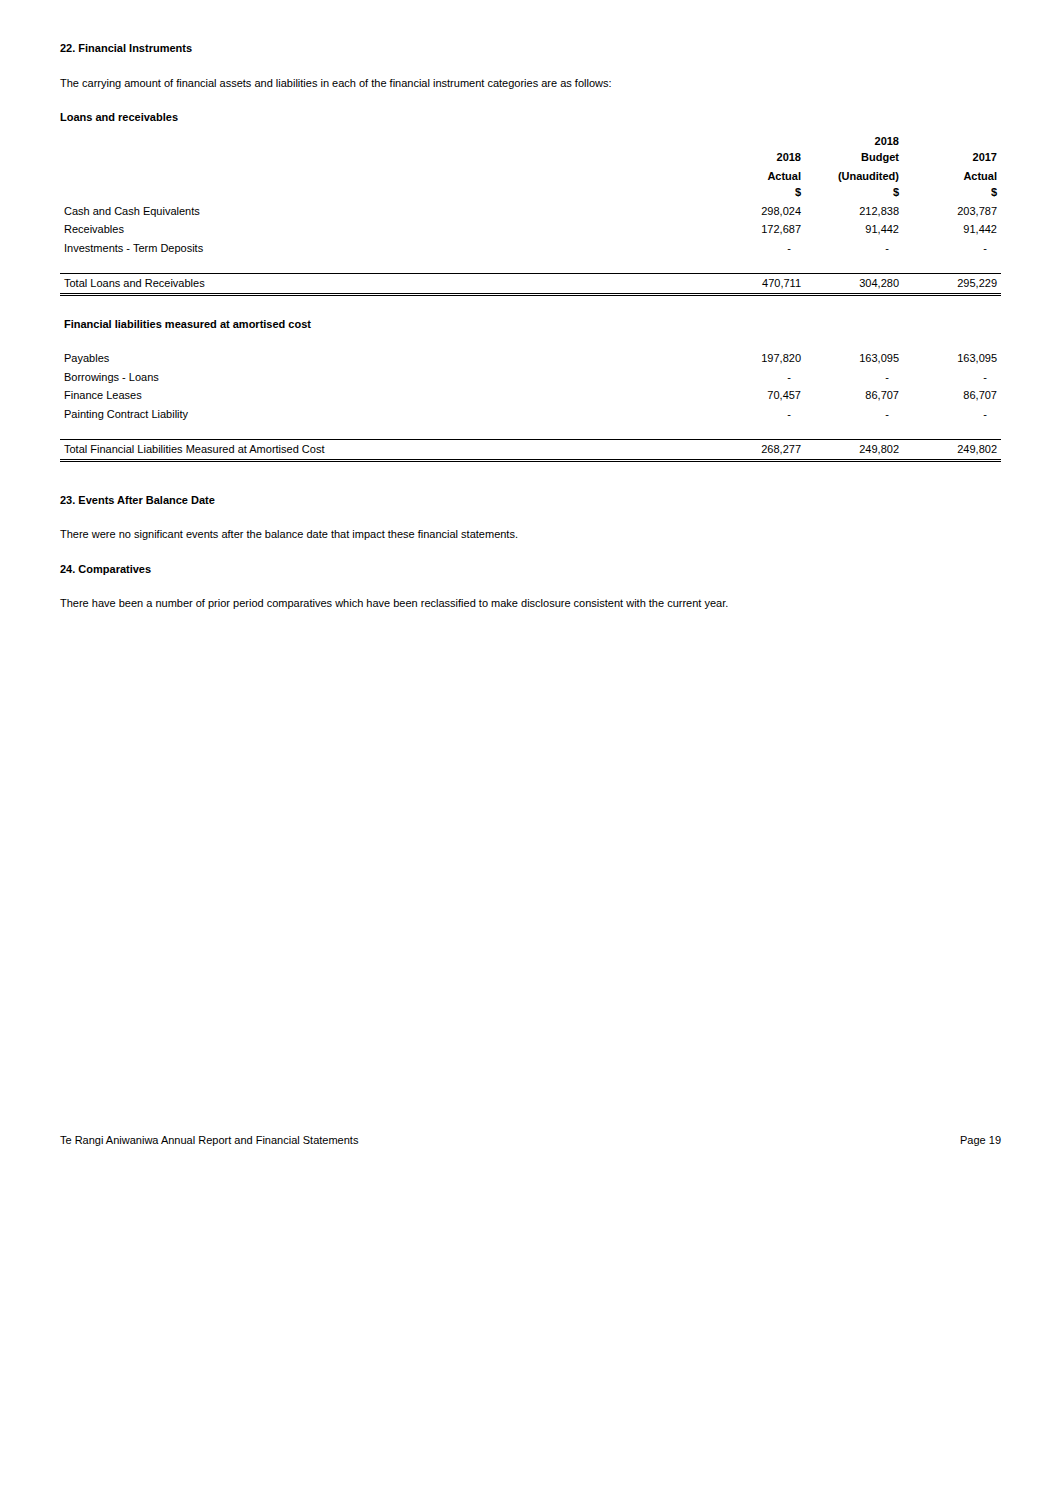22. Financial Instruments
The carrying amount of financial assets and liabilities in each of the financial instrument categories are as follows:
Loans and receivables
| | 2018 | 2018 Budget | 2017 |
| --- | --- | --- | --- |
| | Actual $ | (Unaudited) $ | Actual $ |
| Cash and Cash Equivalents | 298,024 | 212,838 | 203,787 |
| Receivables | 172,687 | 91,442 | 91,442 |
| Investments - Term Deposits | - | - | - |
| Total Loans and Receivables | 470,711 | 304,280 | 295,229 |
| Financial liabilities measured at amortised cost |
| Payables | 197,820 | 163,095 | 163,095 |
| Borrowings - Loans | - | - | - |
| Finance Leases | 70,457 | 86,707 | 86,707 |
| Painting Contract Liability | - | - | - |
| Total Financial Liabilities Measured at Amortised Cost | 268,277 | 249,802 | 249,802 |
23. Events After Balance Date
There were no significant events after the balance date that impact these financial statements.
24. Comparatives
There have been a number of prior period comparatives which have been reclassified to make disclosure consistent with the current year.
Te Rangi Aniwaniwa Annual Report and Financial Statements Page 19